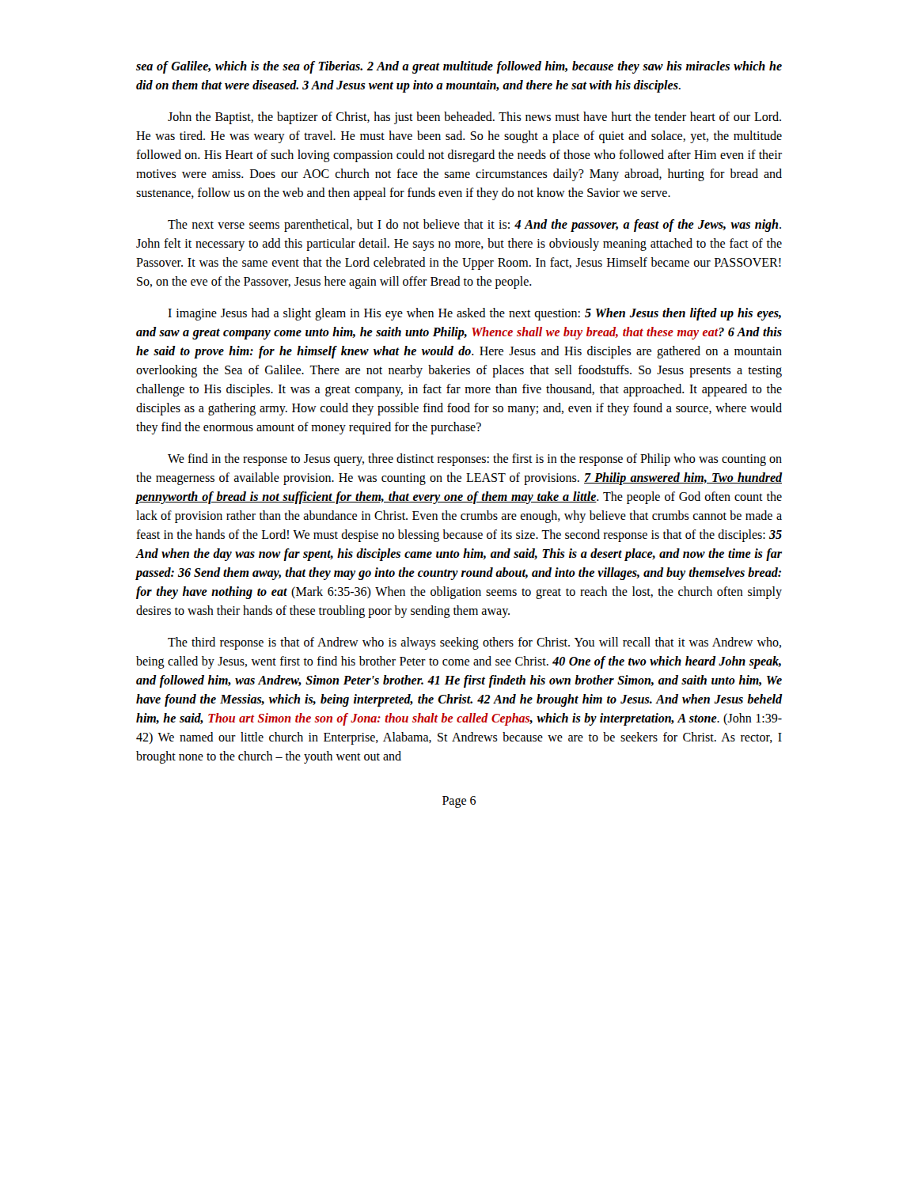sea of Galilee, which is the sea of Tiberias. 2 And a great multitude followed him, because they saw his miracles which he did on them that were diseased. 3 And Jesus went up into a mountain, and there he sat with his disciples.
John the Baptist, the baptizer of Christ, has just been beheaded. This news must have hurt the tender heart of our Lord. He was tired. He was weary of travel. He must have been sad. So he sought a place of quiet and solace, yet, the multitude followed on. His Heart of such loving compassion could not disregard the needs of those who followed after Him even if their motives were amiss. Does our AOC church not face the same circumstances daily? Many abroad, hurting for bread and sustenance, follow us on the web and then appeal for funds even if they do not know the Savior we serve.
The next verse seems parenthetical, but I do not believe that it is: 4 And the passover, a feast of the Jews, was nigh. John felt it necessary to add this particular detail. He says no more, but there is obviously meaning attached to the fact of the Passover. It was the same event that the Lord celebrated in the Upper Room. In fact, Jesus Himself became our PASSOVER! So, on the eve of the Passover, Jesus here again will offer Bread to the people.
I imagine Jesus had a slight gleam in His eye when He asked the next question: 5 When Jesus then lifted up his eyes, and saw a great company come unto him, he saith unto Philip, Whence shall we buy bread, that these may eat? 6 And this he said to prove him: for he himself knew what he would do. Here Jesus and His disciples are gathered on a mountain overlooking the Sea of Galilee. There are not nearby bakeries of places that sell foodstuffs. So Jesus presents a testing challenge to His disciples. It was a great company, in fact far more than five thousand, that approached. It appeared to the disciples as a gathering army. How could they possible find food for so many; and, even if they found a source, where would they find the enormous amount of money required for the purchase?
We find in the response to Jesus query, three distinct responses: the first is in the response of Philip who was counting on the meagerness of available provision. He was counting on the LEAST of provisions. 7 Philip answered him, Two hundred pennyworth of bread is not sufficient for them, that every one of them may take a little. The people of God often count the lack of provision rather than the abundance in Christ. Even the crumbs are enough, why believe that crumbs cannot be made a feast in the hands of the Lord! We must despise no blessing because of its size. The second response is that of the disciples: 35 And when the day was now far spent, his disciples came unto him, and said, This is a desert place, and now the time is far passed: 36 Send them away, that they may go into the country round about, and into the villages, and buy themselves bread: for they have nothing to eat (Mark 6:35-36) When the obligation seems to great to reach the lost, the church often simply desires to wash their hands of these troubling poor by sending them away.
The third response is that of Andrew who is always seeking others for Christ. You will recall that it was Andrew who, being called by Jesus, went first to find his brother Peter to come and see Christ. 40 One of the two which heard John speak, and followed him, was Andrew, Simon Peter's brother. 41 He first findeth his own brother Simon, and saith unto him, We have found the Messias, which is, being interpreted, the Christ. 42 And he brought him to Jesus. And when Jesus beheld him, he said, Thou art Simon the son of Jona: thou shalt be called Cephas, which is by interpretation, A stone. (John 1:39-42) We named our little church in Enterprise, Alabama, St Andrews because we are to be seekers for Christ. As rector, I brought none to the church – the youth went out and
Page 6